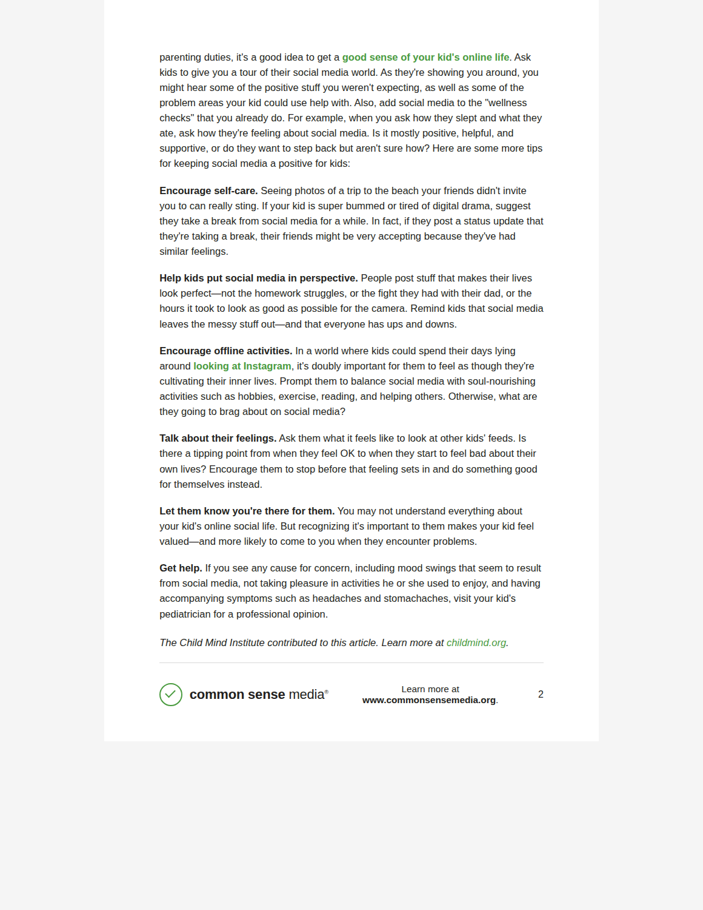parenting duties, it's a good idea to get a good sense of your kid's online life. Ask kids to give you a tour of their social media world. As they're showing you around, you might hear some of the positive stuff you weren't expecting, as well as some of the problem areas your kid could use help with. Also, add social media to the "wellness checks" that you already do. For example, when you ask how they slept and what they ate, ask how they're feeling about social media. Is it mostly positive, helpful, and supportive, or do they want to step back but aren't sure how? Here are some more tips for keeping social media a positive for kids:
Encourage self-care. Seeing photos of a trip to the beach your friends didn't invite you to can really sting. If your kid is super bummed or tired of digital drama, suggest they take a break from social media for a while. In fact, if they post a status update that they're taking a break, their friends might be very accepting because they've had similar feelings.
Help kids put social media in perspective. People post stuff that makes their lives look perfect—not the homework struggles, or the fight they had with their dad, or the hours it took to look as good as possible for the camera. Remind kids that social media leaves the messy stuff out—and that everyone has ups and downs.
Encourage offline activities. In a world where kids could spend their days lying around looking at Instagram, it's doubly important for them to feel as though they're cultivating their inner lives. Prompt them to balance social media with soul-nourishing activities such as hobbies, exercise, reading, and helping others. Otherwise, what are they going to brag about on social media?
Talk about their feelings. Ask them what it feels like to look at other kids' feeds. Is there a tipping point from when they feel OK to when they start to feel bad about their own lives? Encourage them to stop before that feeling sets in and do something good for themselves instead.
Let them know you're there for them. You may not understand everything about your kid's online social life. But recognizing it's important to them makes your kid feel valued—and more likely to come to you when they encounter problems.
Get help. If you see any cause for concern, including mood swings that seem to result from social media, not taking pleasure in activities he or she used to enjoy, and having accompanying symptoms such as headaches and stomachaches, visit your kid's pediatrician for a professional opinion.
The Child Mind Institute contributed to this article. Learn more at childmind.org.
common sense media®
Learn more at www.commonsensemedia.org.
2